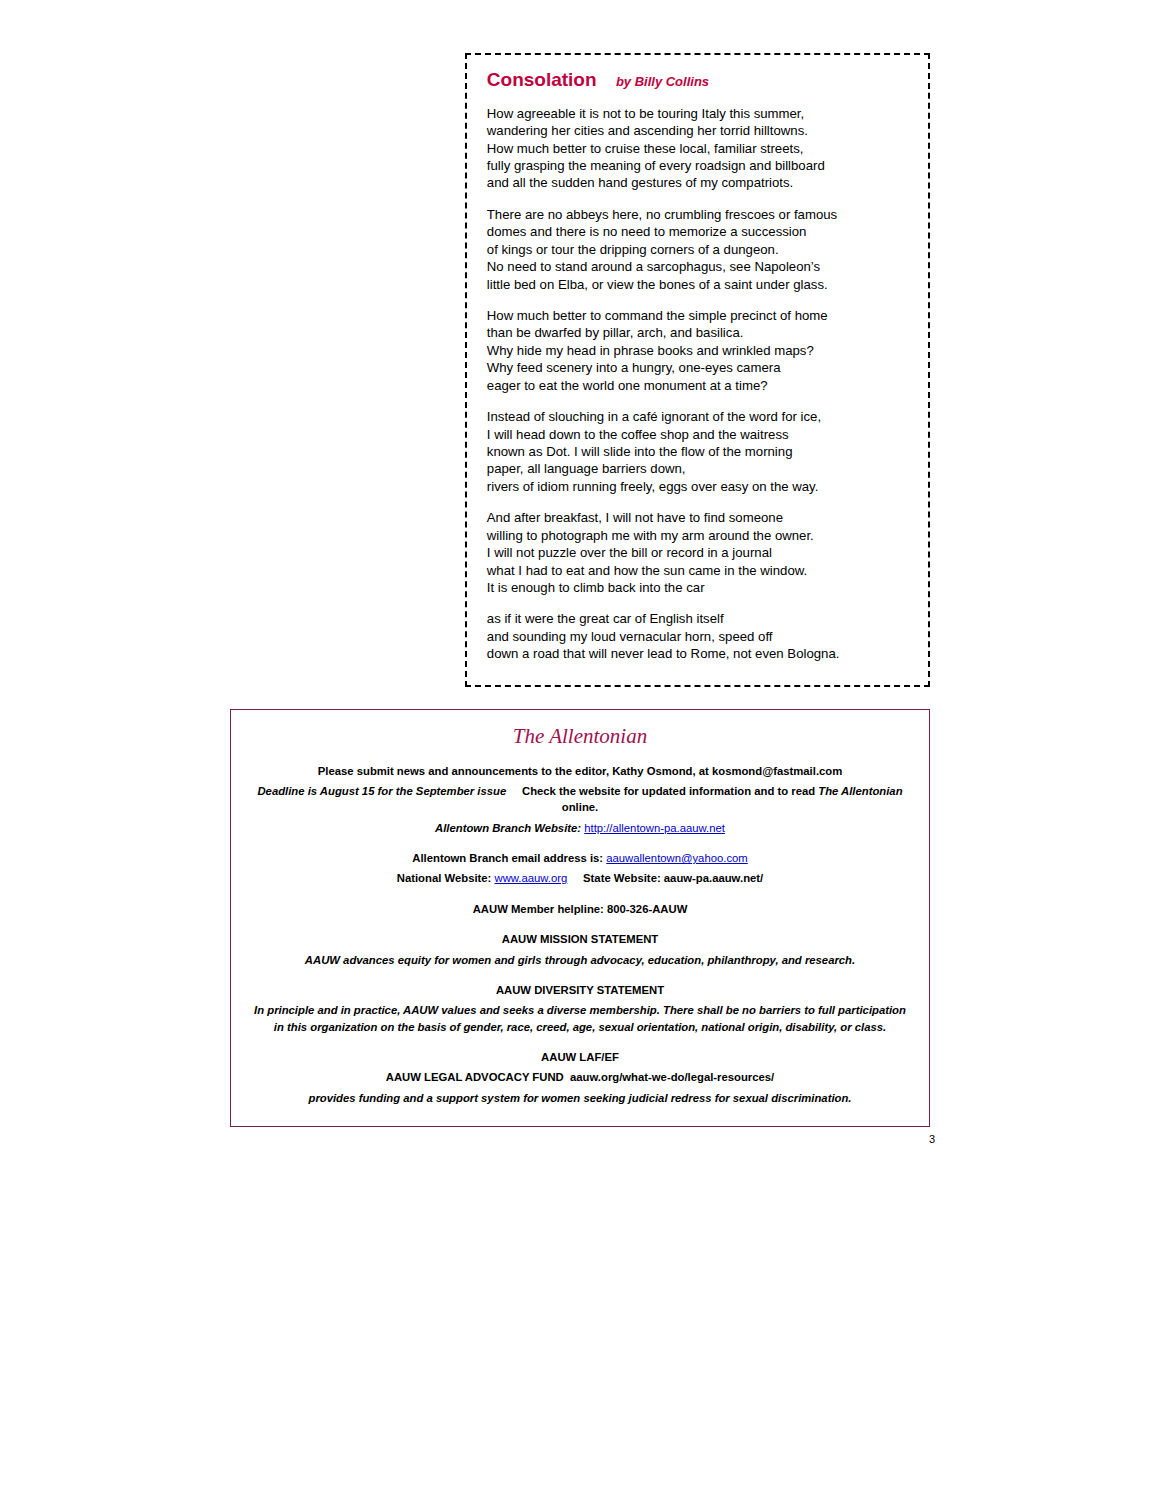Consolation by Billy Collins
How agreeable it is not to be touring Italy this summer,
wandering her cities and ascending her torrid hilltowns.
How much better to cruise these local, familiar streets,
fully grasping the meaning of every roadsign and billboard
and all the sudden hand gestures of my compatriots.
There are no abbeys here, no crumbling frescoes or famous
domes and there is no need to memorize a succession
of kings or tour the dripping corners of a dungeon.
No need to stand around a sarcophagus, see Napoleon’s
little bed on Elba, or view the bones of a saint under glass.
How much better to command the simple precinct of home
than be dwarfed by pillar, arch, and basilica.
Why hide my head in phrase books and wrinkled maps?
Why feed scenery into a hungry, one-eyes camera
eager to eat the world one monument at a time?
Instead of slouching in a café ignorant of the word for ice,
I will head down to the coffee shop and the waitress
known as Dot. I will slide into the flow of the morning
paper, all language barriers down,
rivers of idiom running freely, eggs over easy on the way.
And after breakfast, I will not have to find someone
willing to photograph me with my arm around the owner.
I will not puzzle over the bill or record in a journal
what I had to eat and how the sun came in the window.
It is enough to climb back into the car
as if it were the great car of English itself
and sounding my loud vernacular horn, speed off
down a road that will never lead to Rome, not even Bologna.
The Allentonian
Please submit news and announcements to the editor, Kathy Osmond, at kosmond@fastmail.com
Deadline is August 15 for the September issue Check the website for updated information and to read The Allentonian online.
Allentown Branch Website: http://allentown-pa.aauw.net
Allentown Branch email address is: aauwallentown@yahoo.com
National Website: www.aauw.org State Website: aauw-pa.aauw.net/
AAUW Member helpline: 800-326-AAUW
AAUW MISSION STATEMENT
AAUW advances equity for women and girls through advocacy, education, philanthropy, and research.
AAUW DIVERSITY STATEMENT
In principle and in practice, AAUW values and seeks a diverse membership. There shall be no barriers to full participation in this organization on the basis of gender, race, creed, age, sexual orientation, national origin, disability, or class.
AAUW LAF/EF
AAUW LEGAL ADVOCACY FUND aauw.org/what-we-do/legal-resources/
provides funding and a support system for women seeking judicial redress for sexual discrimination.
3